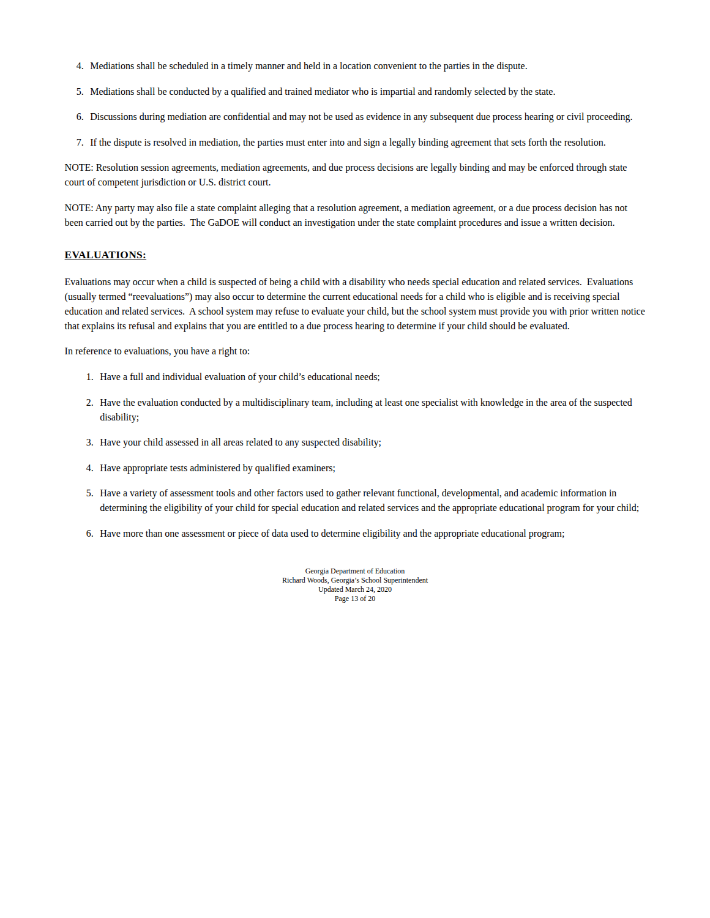Mediations shall be scheduled in a timely manner and held in a location convenient to the parties in the dispute.
Mediations shall be conducted by a qualified and trained mediator who is impartial and randomly selected by the state.
Discussions during mediation are confidential and may not be used as evidence in any subsequent due process hearing or civil proceeding.
If the dispute is resolved in mediation, the parties must enter into and sign a legally binding agreement that sets forth the resolution.
NOTE: Resolution session agreements, mediation agreements, and due process decisions are legally binding and may be enforced through state court of competent jurisdiction or U.S. district court.
NOTE: Any party may also file a state complaint alleging that a resolution agreement, a mediation agreement, or a due process decision has not been carried out by the parties. The GaDOE will conduct an investigation under the state complaint procedures and issue a written decision.
EVALUATIONS:
Evaluations may occur when a child is suspected of being a child with a disability who needs special education and related services. Evaluations (usually termed “reevaluations”) may also occur to determine the current educational needs for a child who is eligible and is receiving special education and related services. A school system may refuse to evaluate your child, but the school system must provide you with prior written notice that explains its refusal and explains that you are entitled to a due process hearing to determine if your child should be evaluated.
In reference to evaluations, you have a right to:
Have a full and individual evaluation of your child’s educational needs;
Have the evaluation conducted by a multidisciplinary team, including at least one specialist with knowledge in the area of the suspected disability;
Have your child assessed in all areas related to any suspected disability;
Have appropriate tests administered by qualified examiners;
Have a variety of assessment tools and other factors used to gather relevant functional, developmental, and academic information in determining the eligibility of your child for special education and related services and the appropriate educational program for your child;
Have more than one assessment or piece of data used to determine eligibility and the appropriate educational program;
Georgia Department of Education
Richard Woods, Georgia’s School Superintendent
Updated March 24, 2020
Page 13 of 20